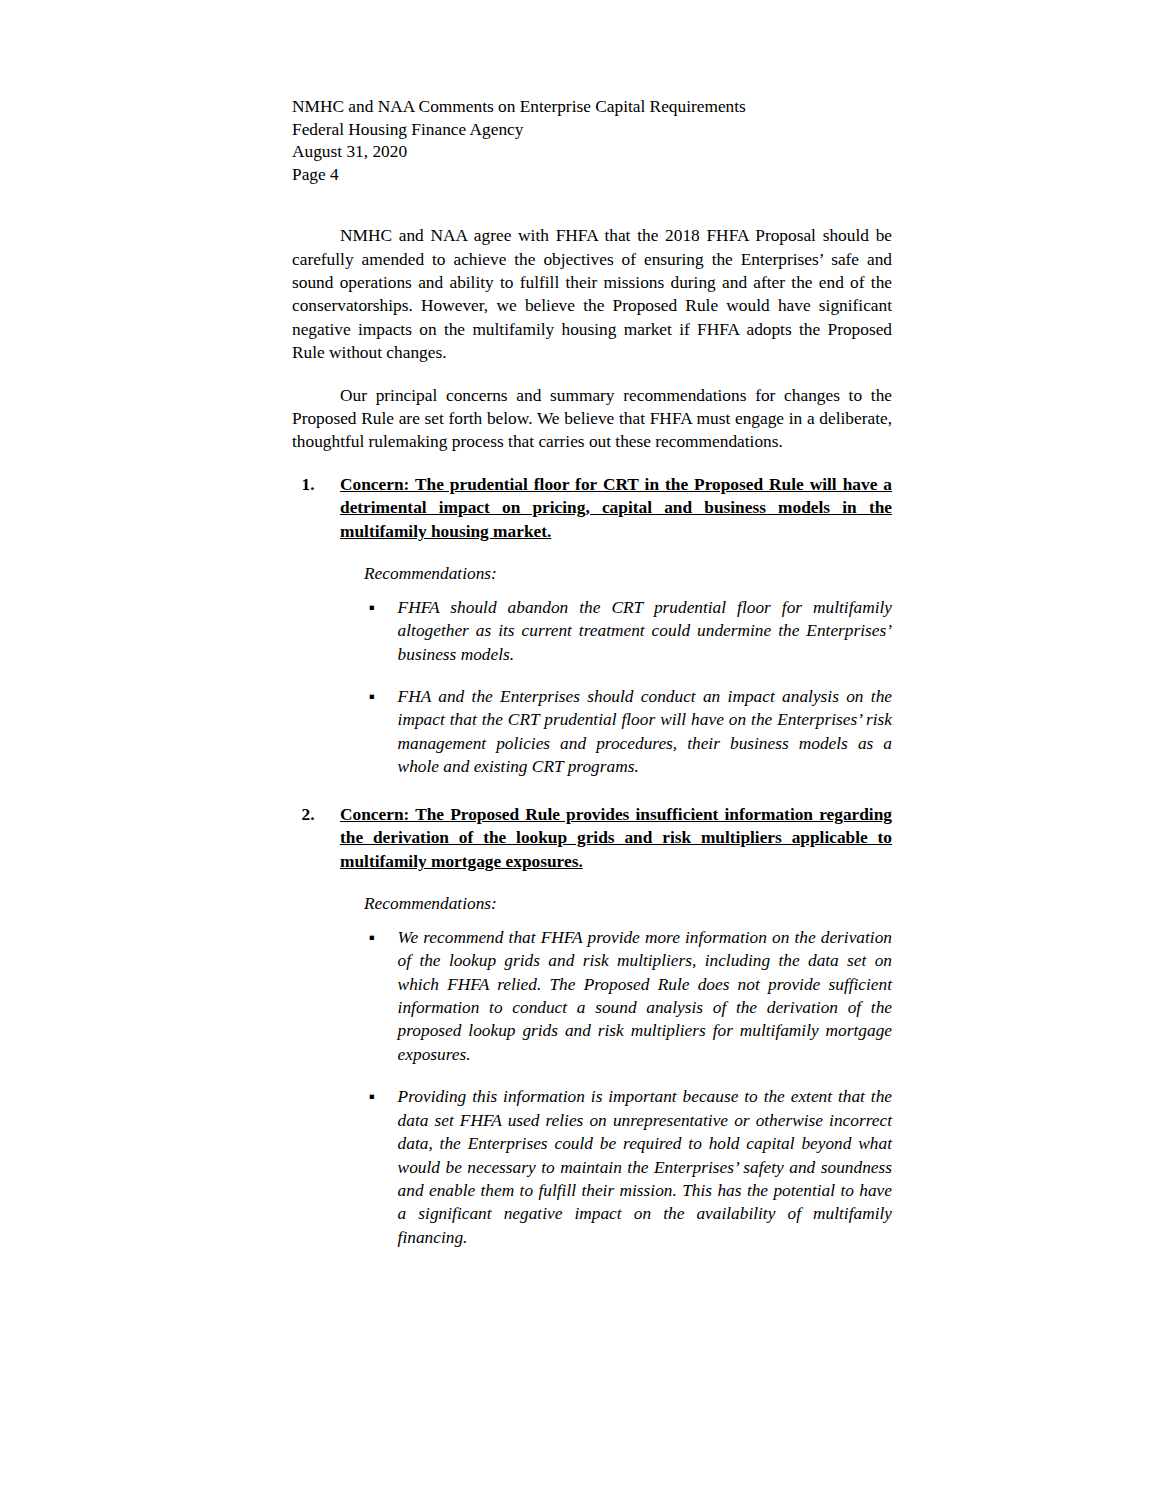NMHC and NAA Comments on Enterprise Capital Requirements
Federal Housing Finance Agency
August 31, 2020
Page 4
NMHC and NAA agree with FHFA that the 2018 FHFA Proposal should be carefully amended to achieve the objectives of ensuring the Enterprises’ safe and sound operations and ability to fulfill their missions during and after the end of the conservatorships. However, we believe the Proposed Rule would have significant negative impacts on the multifamily housing market if FHFA adopts the Proposed Rule without changes.
Our principal concerns and summary recommendations for changes to the Proposed Rule are set forth below. We believe that FHFA must engage in a deliberate, thoughtful rulemaking process that carries out these recommendations.
Concern: The prudential floor for CRT in the Proposed Rule will have a detrimental impact on pricing, capital and business models in the multifamily housing market.
Recommendations:
FHFA should abandon the CRT prudential floor for multifamily altogether as its current treatment could undermine the Enterprises’ business models.
FHA and the Enterprises should conduct an impact analysis on the impact that the CRT prudential floor will have on the Enterprises’ risk management policies and procedures, their business models as a whole and existing CRT programs.
Concern: The Proposed Rule provides insufficient information regarding the derivation of the lookup grids and risk multipliers applicable to multifamily mortgage exposures.
Recommendations:
We recommend that FHFA provide more information on the derivation of the lookup grids and risk multipliers, including the data set on which FHFA relied. The Proposed Rule does not provide sufficient information to conduct a sound analysis of the derivation of the proposed lookup grids and risk multipliers for multifamily mortgage exposures.
Providing this information is important because to the extent that the data set FHFA used relies on unrepresentative or otherwise incorrect data, the Enterprises could be required to hold capital beyond what would be necessary to maintain the Enterprises’ safety and soundness and enable them to fulfill their mission. This has the potential to have a significant negative impact on the availability of multifamily financing.